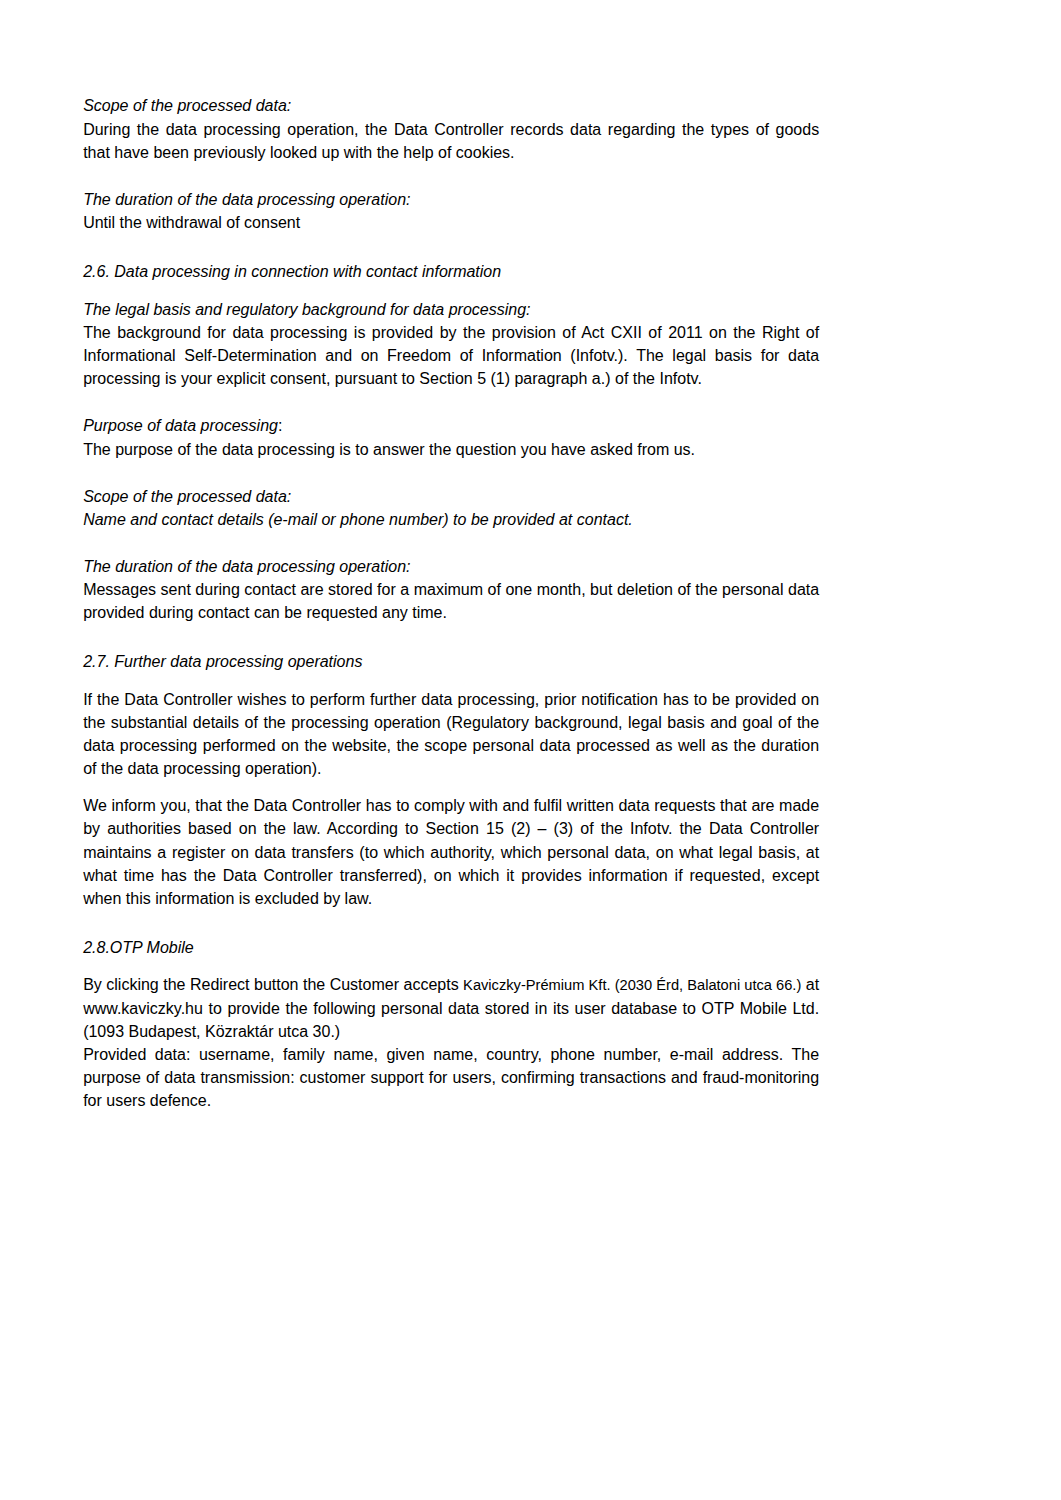Scope of the processed data:
During the data processing operation, the Data Controller records data regarding the types of goods that have been previously looked up with the help of cookies.
The duration of the data processing operation:
Until the withdrawal of consent
2.6. Data processing in connection with contact information
The legal basis and regulatory background for data processing:
The background for data processing is provided by the provision of Act CXII of 2011 on the Right of Informational Self-Determination and on Freedom of Information (Infotv.). The legal basis for data processing is your explicit consent, pursuant to Section 5 (1) paragraph a.) of the Infotv.
Purpose of data processing:
The purpose of the data processing is to answer the question you have asked from us.
Scope of the processed data:
Name and contact details (e-mail or phone number) to be provided at contact.
The duration of the data processing operation:
Messages sent during contact are stored for a maximum of one month, but deletion of the personal data provided during contact can be requested any time.
2.7. Further data processing operations
If the Data Controller wishes to perform further data processing, prior notification has to be provided on the substantial details of the processing operation (Regulatory background, legal basis and goal of the data processing performed on the website, the scope personal data processed as well as the duration of the data processing operation).
We inform you, that the Data Controller has to comply with and fulfil written data requests that are made by authorities based on the law. According to Section 15 (2) – (3) of the Infotv. the Data Controller maintains a register on data transfers (to which authority, which personal data, on what legal basis, at what time has the Data Controller transferred), on which it provides information if requested, except when this information is excluded by law.
2.8.OTP Mobile
By clicking the Redirect button the Customer accepts Kaviczky-Prémium Kft. (2030 Érd, Balatoni utca 66.) at www.kaviczky.hu to provide the following personal data stored in its user database to OTP Mobile Ltd. (1093 Budapest, Közraktár utca 30.)
Provided data: username, family name, given name, country, phone number, e-mail address. The purpose of data transmission: customer support for users, confirming transactions and fraud-monitoring for users defence.